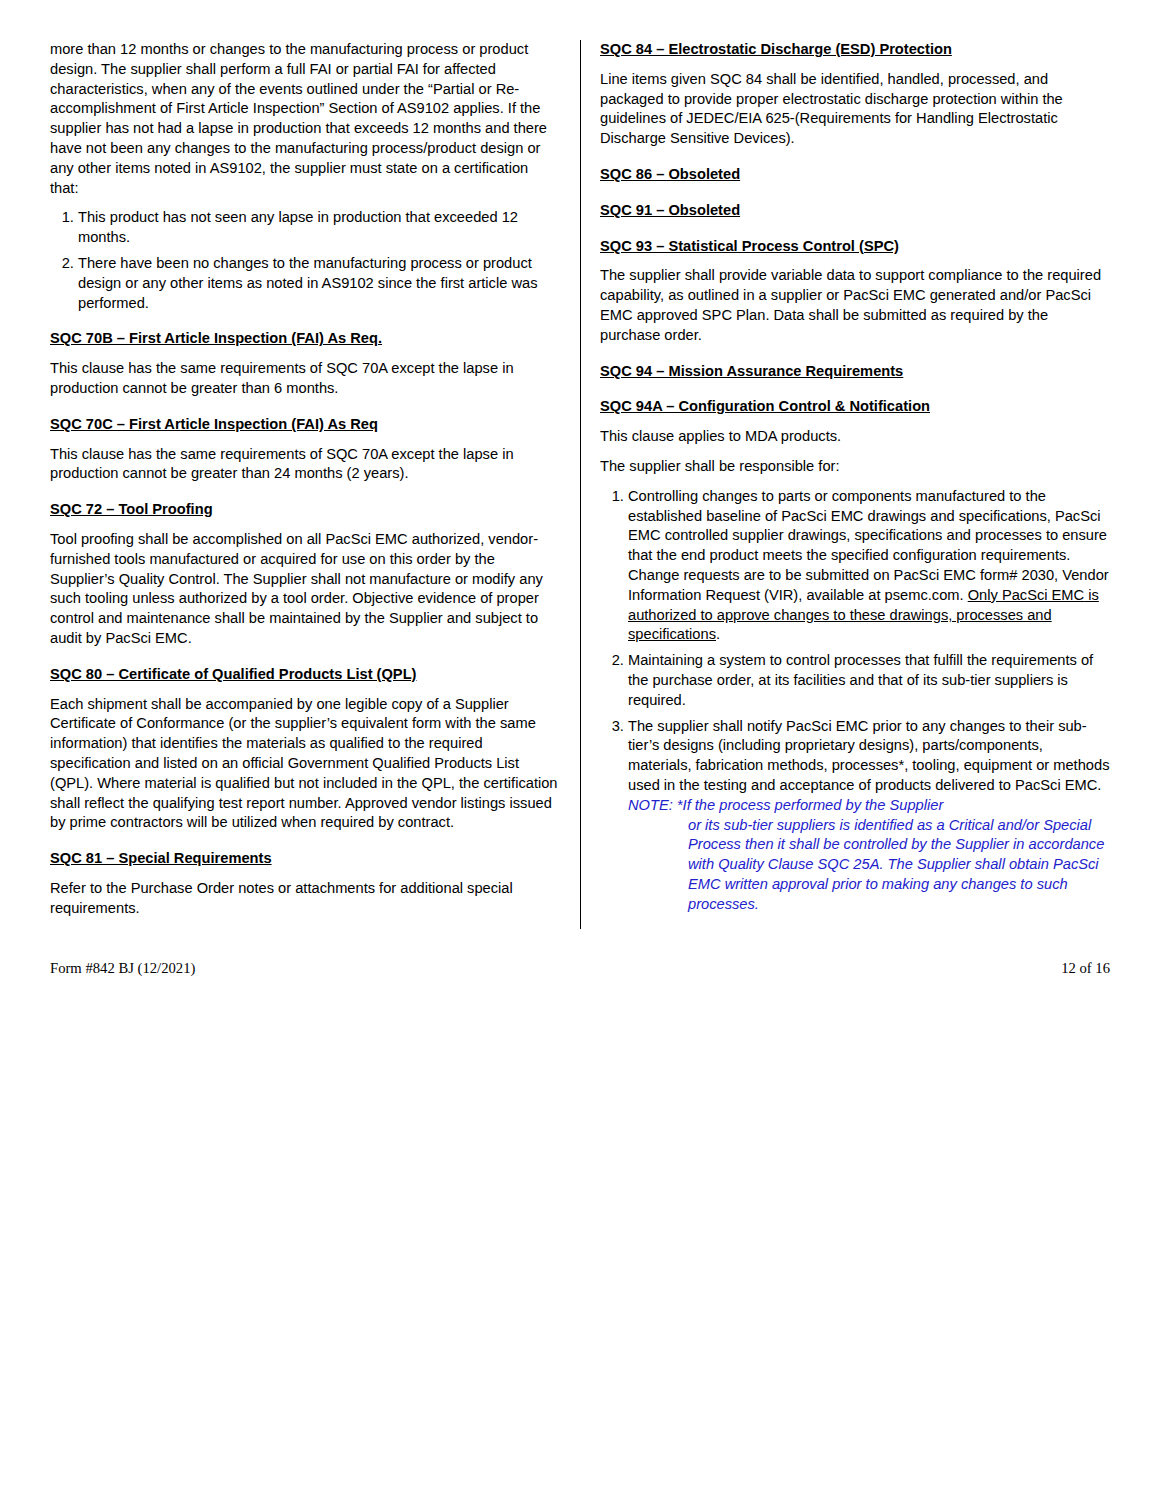more than 12 months or changes to the manufacturing process or product design. The supplier shall perform a full FAI or partial FAI for affected characteristics, when any of the events outlined under the “Partial or Re-accomplishment of First Article Inspection” Section of AS9102 applies. If the supplier has not had a lapse in production that exceeds 12 months and there have not been any changes to the manufacturing process/product design or any other items noted in AS9102, the supplier must state on a certification that:
This product has not seen any lapse in production that exceeded 12 months.
There have been no changes to the manufacturing process or product design or any other items as noted in AS9102 since the first article was performed.
SQC 70B – First Article Inspection (FAI) As Req.
This clause has the same requirements of SQC 70A except the lapse in production cannot be greater than 6 months.
SQC 70C – First Article Inspection (FAI) As Req
This clause has the same requirements of SQC 70A except the lapse in production cannot be greater than 24 months (2 years).
SQC 72 – Tool Proofing
Tool proofing shall be accomplished on all PacSci EMC authorized, vendor-furnished tools manufactured or acquired for use on this order by the Supplier’s Quality Control. The Supplier shall not manufacture or modify any such tooling unless authorized by a tool order. Objective evidence of proper control and maintenance shall be maintained by the Supplier and subject to audit by PacSci EMC.
SQC 80 – Certificate of Qualified Products List (QPL)
Each shipment shall be accompanied by one legible copy of a Supplier Certificate of Conformance (or the supplier’s equivalent form with the same information) that identifies the materials as qualified to the required specification and listed on an official Government Qualified Products List (QPL). Where material is qualified but not included in the QPL, the certification shall reflect the qualifying test report number. Approved vendor listings issued by prime contractors will be utilized when required by contract.
SQC 81 – Special Requirements
Refer to the Purchase Order notes or attachments for additional special requirements.
SQC 84 – Electrostatic Discharge (ESD) Protection
Line items given SQC 84 shall be identified, handled, processed, and packaged to provide proper electrostatic discharge protection within the guidelines of JEDEC/EIA 625-(Requirements for Handling Electrostatic Discharge Sensitive Devices).
SQC 86 – Obsoleted
SQC 91 – Obsoleted
SQC 93 – Statistical Process Control (SPC)
The supplier shall provide variable data to support compliance to the required capability, as outlined in a supplier or PacSci EMC generated and/or PacSci EMC approved SPC Plan. Data shall be submitted as required by the purchase order.
SQC 94 – Mission Assurance Requirements
SQC 94A – Configuration Control & Notification
This clause applies to MDA products.
The supplier shall be responsible for:
Controlling changes to parts or components manufactured to the established baseline of PacSci EMC drawings and specifications, PacSci EMC controlled supplier drawings, specifications and processes to ensure that the end product meets the specified configuration requirements. Change requests are to be submitted on PacSci EMC form# 2030, Vendor Information Request (VIR), available at psemc.com. Only PacSci EMC is authorized to approve changes to these drawings, processes and specifications.
Maintaining a system to control processes that fulfill the requirements of the purchase order, at its facilities and that of its sub-tier suppliers is required.
The supplier shall notify PacSci EMC prior to any changes to their sub-tier’s designs (including proprietary designs), parts/components, materials, fabrication methods, processes*, tooling, equipment or methods used in the testing and acceptance of products delivered to PacSci EMC.
NOTE: *If the process performed by the Supplier or its sub-tier suppliers is identified as a Critical and/or Special Process then it shall be controlled by the Supplier in accordance with Quality Clause SQC 25A. The Supplier shall obtain PacSci EMC written approval prior to making any changes to such processes.
Form #842 BJ (12/2021) 12 of 16